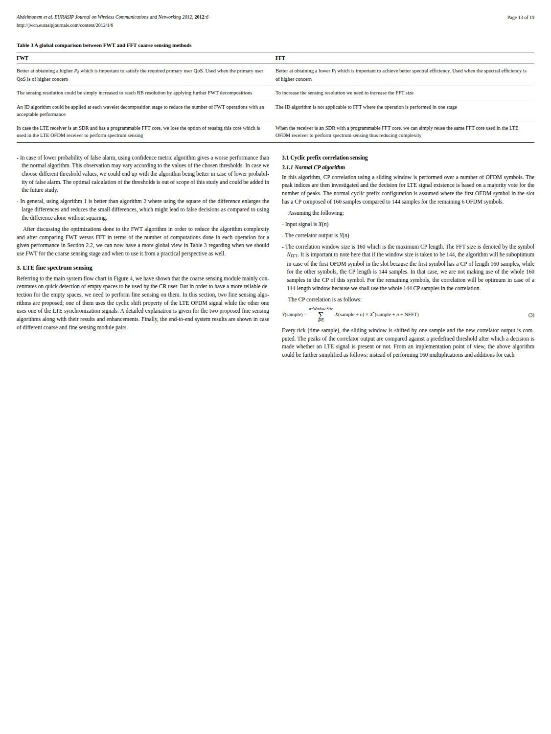Abdelmonem et al. EURASIP Journal on Wireless Communications and Networking 2012, 2012:6
http://jwcn.eurasipjournals.com/content/2012/1/6
Page 13 of 19
Table 3 A global comparison between FWT and FFT coarse sensing methods
| FWT | FFT |
| --- | --- |
| Better at obtaining a higher P d which is important to satisfy the required primary user QoS. Used when the primary user QoS is of higher concern | Better at obtaining a lower P f which is important to achieve better spectral efficiency. Used when the spectral efficiency is of higher concern |
| The sensing resolution could be simply increased to reach RB resolution by applying further FWT decompositions | To increase the sensing resolution we need to increase the FFT size |
| An ID algorithm could be applied at each wavelet decomposition stage to reduce the number of FWT operations with an acceptable performance | The ID algorithm is not applicable to FFT where the operation is performed in one stage |
| In case the LTE receiver is an SDR and has a programmable FFT core, we lose the option of reusing this core which is used in the LTE OFDM receiver to perform spectrum sensing | When the receiver is an SDR with a programmable FFT core, we can simply reuse the same FFT core used in the LTE OFDM receiver to perform spectrum sensing thus reducing complexity |
- In case of lower probability of false alarm, using confidence metric algorithm gives a worse performance than the normal algorithm. This observation may vary according to the values of the chosen thresholds. In case we choose different threshold values, we could end up with the algorithm being better in case of lower probability of false alarm. The optimal calculation of the thresholds is out of scope of this study and could be added in the future study.
- In general, using algorithm 1 is better than algorithm 2 where using the square of the difference enlarges the large differences and reduces the small differences, which might lead to false decisions as compared to using the difference alone without squaring.
After discussing the optimizations done to the FWT algorithm in order to reduce the algorithm complexity and after comparing FWT versus FFT in terms of the number of computations done in each operation for a given performance in Section 2.2, we can now have a more global view in Table 3 regarding when we should use FWT for the coarse sensing stage and when to use it from a practical perspective as well.
3. LTE fine spectrum sensing
Referring to the main system flow chart in Figure 4, we have shown that the coarse sensing module mainly concentrates on quick detection of empty spaces to be used by the CR user. But in order to have a more reliable detection for the empty spaces, we need to perform fine sensing on them. In this section, two fine sensing algorithms are proposed; one of them uses the cyclic shift property of the LTE OFDM signal while the other one uses one of the LTE synchronization signals. A detailed explanation is given for the two proposed fine sensing algorithms along with their results and enhancements. Finally, the end-to-end system results are shown in case of different coarse and fine sensing module pairs.
3.1 Cyclic prefix correlation sensing
3.1.1 Normal CP algorithm
In this algorithm, CP correlation using a sliding window is performed over a number of OFDM symbols. The peak indices are then investigated and the decision for LTE signal existence is based on a majority vote for the number of peaks. The normal cyclic prefix configuration is assumed where the first OFDM symbol in the slot has a CP composed of 160 samples compared to 144 samples for the remaining 6 OFDM symbols.
Assuming the following:
- Input signal is X(n)
- The correlator output is Y(n)
- The correlation window size is 160 which is the maximum CP length. The FFT size is denoted by the symbol NFFT. It is important to note here that if the window size is taken to be 144, the algorithm will be suboptimum in case of the first OFDM symbol in the slot because the first symbol has a CP of length 160 samples, while for the other symbols, the CP length is 144 samples. In that case, we are not making use of the whole 160 samples in the CP of this symbol. For the remaining symbols, the correlation will be optimum in case of a 144 length window because we shall use the whole 144 CP samples in the correlation.
The CP correlation is as follows:
Y(sample) = n=Window Size ∑ n=1 X(sample + n) × X*(sample + n + NFFT)
(3)
Every tick (time sample), the sliding window is shifted by one sample and the new correlator output is computed. The peaks of the correlator output are compared against a predefined threshold after which a decision is made whether an LTE signal is present or not. From an implementation point of view, the above algorithm could be further simplified as follows: instead of performing 160 multiplications and additions for each